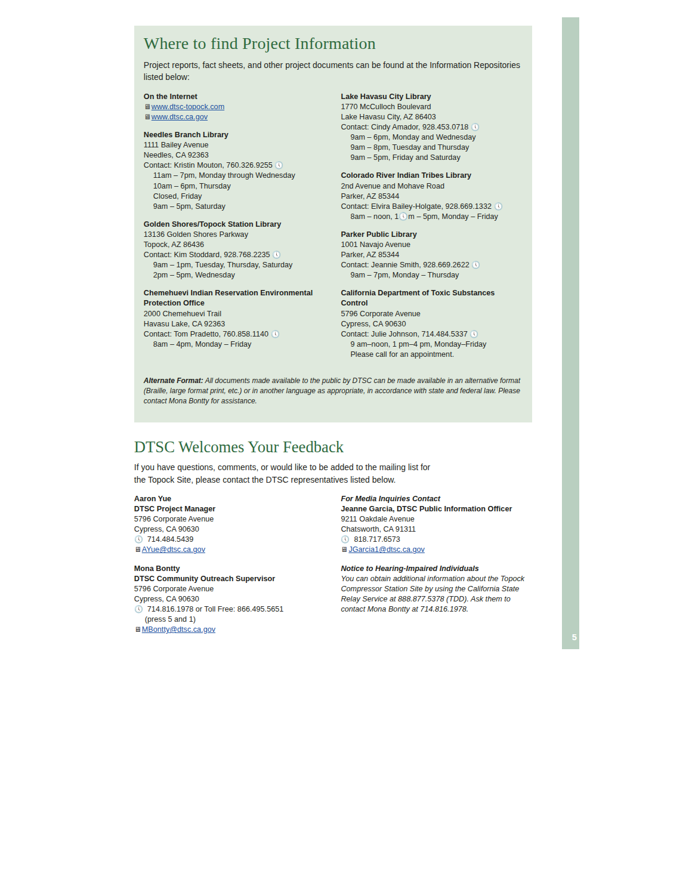5
Where to find Project Information
Project reports, fact sheets, and other project documents can be found at the Information Repositories listed below:
On the Internet 🖥www.dtsc-topock.com 🖥www.dtsc.ca.gov
Needles Branch Library 1111 Bailey Avenue Needles, CA 92363 Contact: Kristin Mouton, 760.326.9255 🕔 11am – 7pm, Monday through Wednesday 10am – 6pm, Thursday Closed, Friday 9am – 5pm, Saturday
Golden Shores/Topock Station Library 13136 Golden Shores Parkway Topock, AZ 86436 Contact: Kim Stoddard, 928.768.2235 🕔 9am – 1pm, Tuesday, Thursday, Saturday 2pm – 5pm, Wednesday
Chemehuevi Indian Reservation Environmental Protection Office 2000 Chemehuevi Trail Havasu Lake, CA 92363 Contact: Tom Pradetto, 760.858.1140 🕔 8am – 4pm, Monday – Friday
Lake Havasu City Library 1770 McCulloch Boulevard Lake Havasu City, AZ 86403 Contact: Cindy Amador, 928.453.0718 🕔 9am – 6pm, Monday and Wednesday 9am – 8pm, Tuesday and Thursday 9am – 5pm, Friday and Saturday
Colorado River Indian Tribes Library 2nd Avenue and Mohave Road Parker, AZ 85344 Contact: Elvira Bailey-Holgate, 928.669.1332 🕔 8am – noon, 1🕔m – 5pm, Monday – Friday
Parker Public Library 1001 Navajo Avenue Parker, AZ 85344 Contact: Jeannie Smith, 928.669.2622 🕔 9am – 7pm, Monday – Thursday
California Department of Toxic Substances Control 5796 Corporate Avenue Cypress, CA 90630 Contact: Julie Johnson, 714.484.5337 🕔 9 am–noon, 1 pm–4 pm, Monday–Friday Please call for an appointment.
Alternate Format: All documents made available to the public by DTSC can be made available in an alternative format (Braille, large format print, etc.) or in another language as appropriate, in accordance with state and federal law. Please contact Mona Bontty for assistance.
DTSC Welcomes Your Feedback
If you have questions, comments, or would like to be added to the mailing list for
the Topock Site, please contact the DTSC representatives listed below.
Aaron Yue
DTSC Project Manager
5796 Corporate Avenue
Cypress, CA 90630
🕔 714.484.5439
🖥AYue@dtsc.ca.gov
Mona Bontty
DTSC Community Outreach Supervisor
5796 Corporate Avenue
Cypress, CA 90630
🕔 714.816.1978 or Toll Free: 866.495.5651
(press 5 and 1)
🖥MBontty@dtsc.ca.gov
For Media Inquiries Contact
Jeanne Garcia, DTSC Public Information Officer
9211 Oakdale Avenue
Chatsworth, CA 91311
🕔 818.717.6573
🖥JGarcia1@dtsc.ca.gov
Notice to Hearing-Impaired Individuals
You can obtain additional information about the Topock Compressor Station Site by using the California State Relay Service at 888.877.5378 (TDD). Ask them to contact Mona Bontty at 714.816.1978.